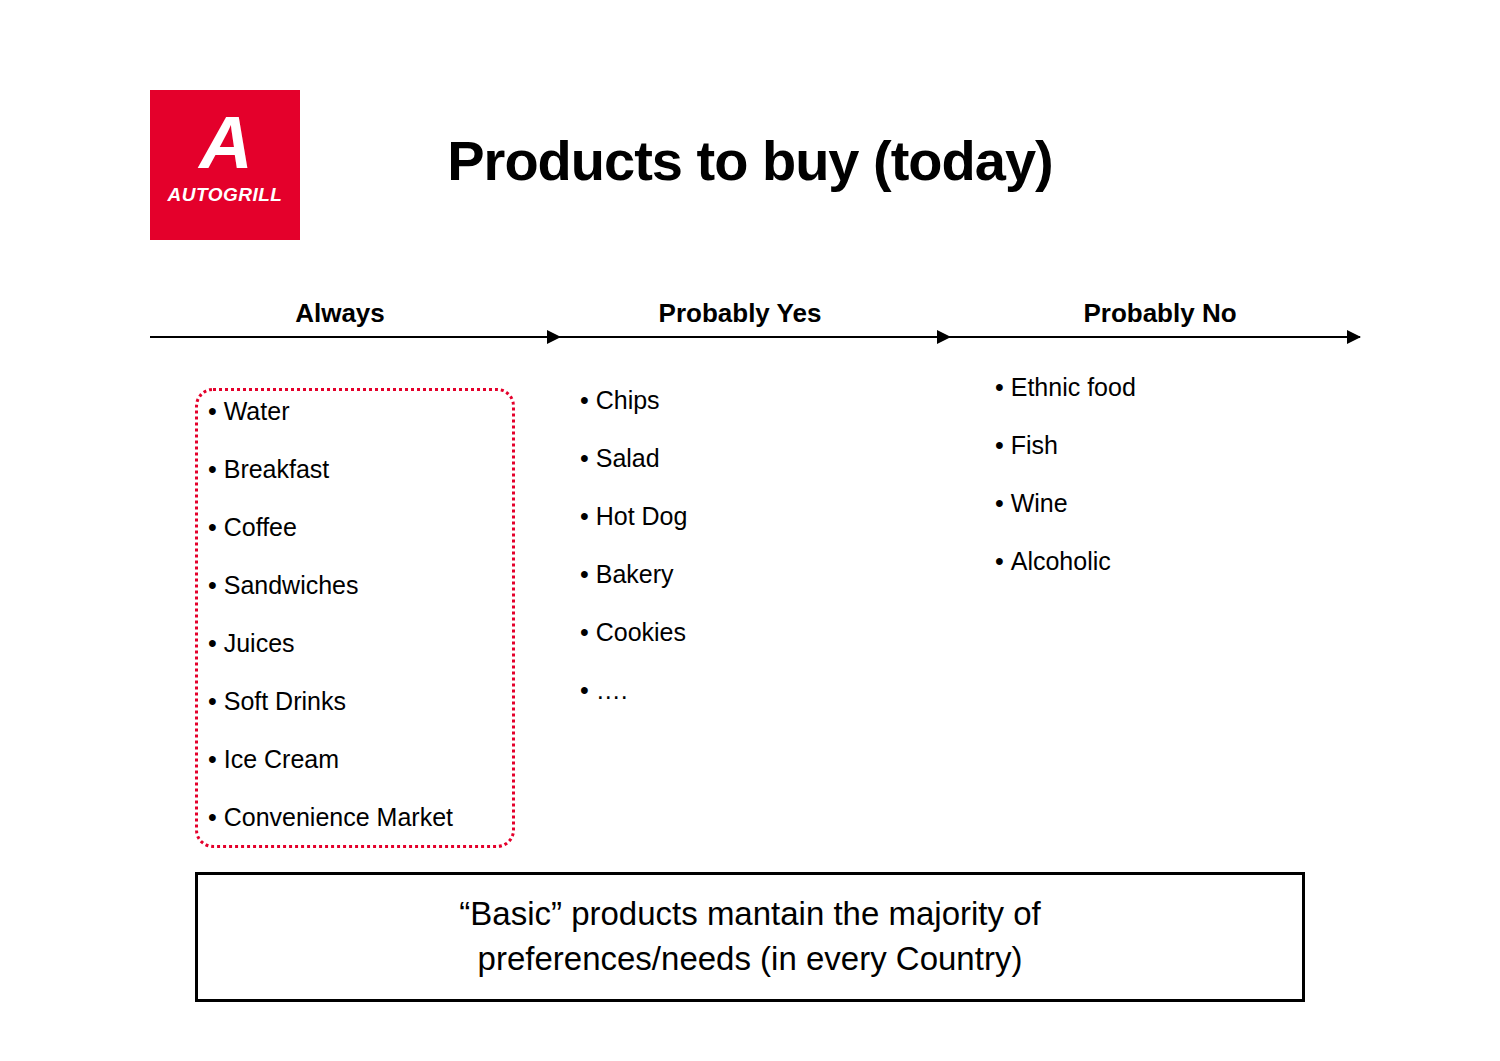A
AUTOGRILL
Products to buy (today)
Always
Probably Yes
Probably No
Water
Breakfast
Coffee
Sandwiches
Juices
Soft Drinks
Ice Cream
Convenience Market
Chips
Salad
Hot Dog
Bakery
Cookies
….
Ethnic food
Fish
Wine
Alcoholic
“Basic” products mantain the majority of
preferences/needs (in every Country)